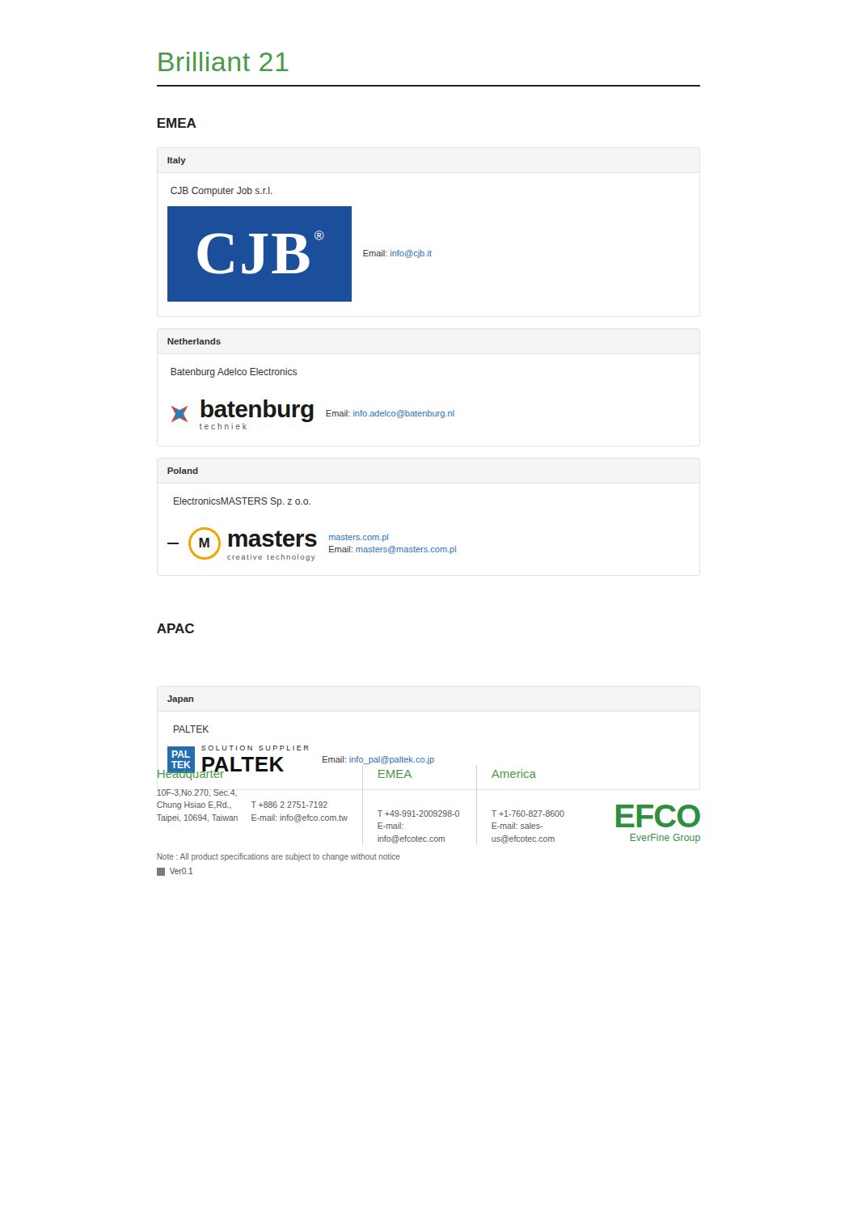Brilliant 21
EMEA
Italy
CJB Computer Job s.r.l.
CJB®
Email: info@cjb.it
Netherlands
Batenburg Adelco Electronics
batenburg
techniek
Email: info.adelco@batenburg.nl
Poland
ElectronicsMASTERS Sp. z o.o.
M
masters
creative technology
masters.com.pl
Email: masters@masters.com.pl
APAC
Japan
PALTEK
PAL
TEK
SOLUTION SUPPLIER
PALTEK
Email: info_pal@paltek.co.jp
Headquarter
10F-3,No.270, Sec.4,
Chung Hsiao E,Rd.,
Taipei, 10694, Taiwan
T +886 2 2751-7192
E-mail: info@efco.com.tw
EMEA
T +49-991-2009298-0
E-mail: info@efcotec.com
America
T +1-760-827-8600
E-mail: sales-us@efcotec.com
EFCO
EverFine Group
Note : All product specifications are subject to change without notice
Ver0.1